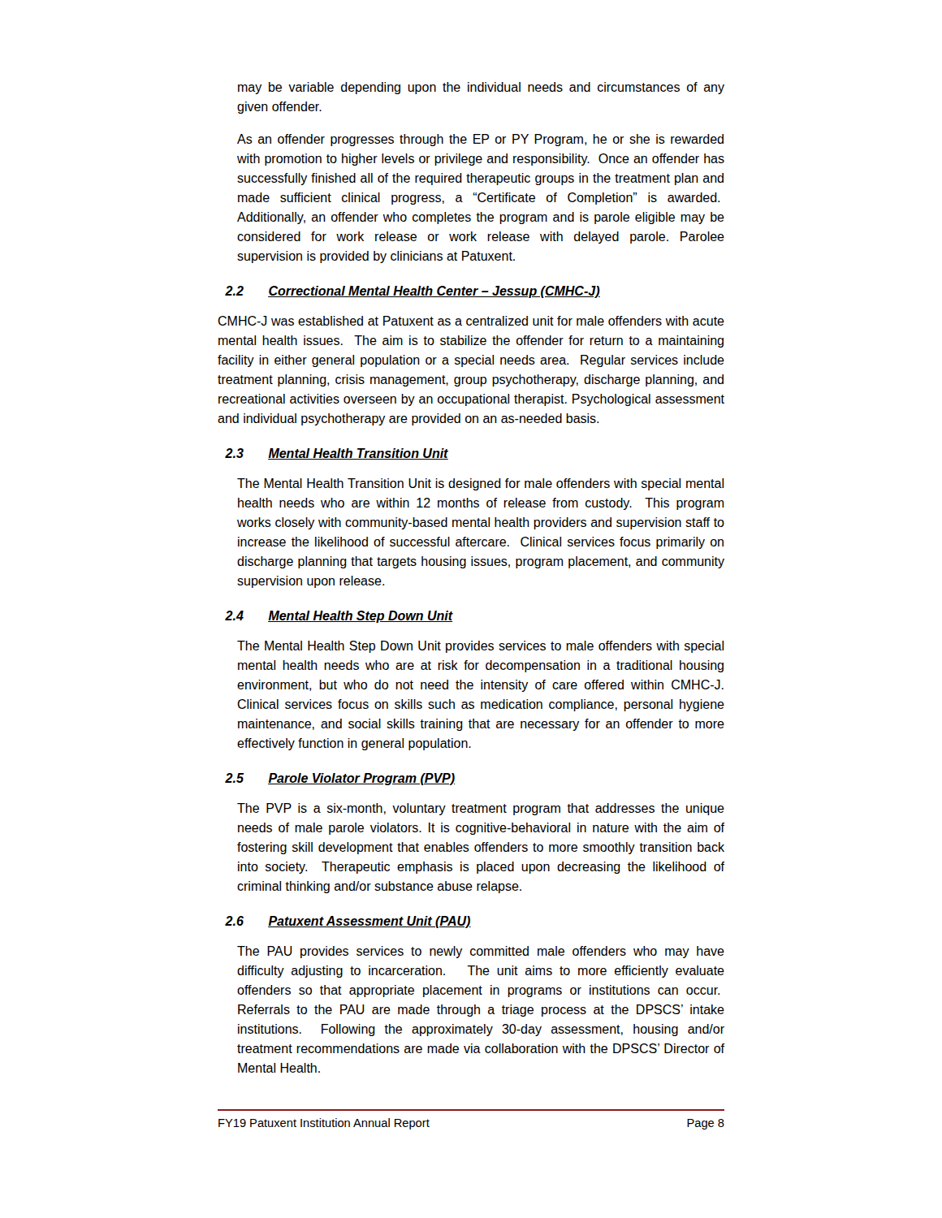may be variable depending upon the individual needs and circumstances of any given offender.
As an offender progresses through the EP or PY Program, he or she is rewarded with promotion to higher levels or privilege and responsibility. Once an offender has successfully finished all of the required therapeutic groups in the treatment plan and made sufficient clinical progress, a “Certificate of Completion” is awarded. Additionally, an offender who completes the program and is parole eligible may be considered for work release or work release with delayed parole. Parolee supervision is provided by clinicians at Patuxent.
2.2 Correctional Mental Health Center – Jessup (CMHC-J)
CMHC-J was established at Patuxent as a centralized unit for male offenders with acute mental health issues. The aim is to stabilize the offender for return to a maintaining facility in either general population or a special needs area. Regular services include treatment planning, crisis management, group psychotherapy, discharge planning, and recreational activities overseen by an occupational therapist. Psychological assessment and individual psychotherapy are provided on an as-needed basis.
2.3 Mental Health Transition Unit
The Mental Health Transition Unit is designed for male offenders with special mental health needs who are within 12 months of release from custody. This program works closely with community-based mental health providers and supervision staff to increase the likelihood of successful aftercare. Clinical services focus primarily on discharge planning that targets housing issues, program placement, and community supervision upon release.
2.4 Mental Health Step Down Unit
The Mental Health Step Down Unit provides services to male offenders with special mental health needs who are at risk for decompensation in a traditional housing environment, but who do not need the intensity of care offered within CMHC-J. Clinical services focus on skills such as medication compliance, personal hygiene maintenance, and social skills training that are necessary for an offender to more effectively function in general population.
2.5 Parole Violator Program (PVP)
The PVP is a six-month, voluntary treatment program that addresses the unique needs of male parole violators. It is cognitive-behavioral in nature with the aim of fostering skill development that enables offenders to more smoothly transition back into society. Therapeutic emphasis is placed upon decreasing the likelihood of criminal thinking and/or substance abuse relapse.
2.6 Patuxent Assessment Unit (PAU)
The PAU provides services to newly committed male offenders who may have difficulty adjusting to incarceration. The unit aims to more efficiently evaluate offenders so that appropriate placement in programs or institutions can occur. Referrals to the PAU are made through a triage process at the DPSCS’ intake institutions. Following the approximately 30-day assessment, housing and/or treatment recommendations are made via collaboration with the DPSCS’ Director of Mental Health.
FY19 Patuxent Institution Annual Report Page 8